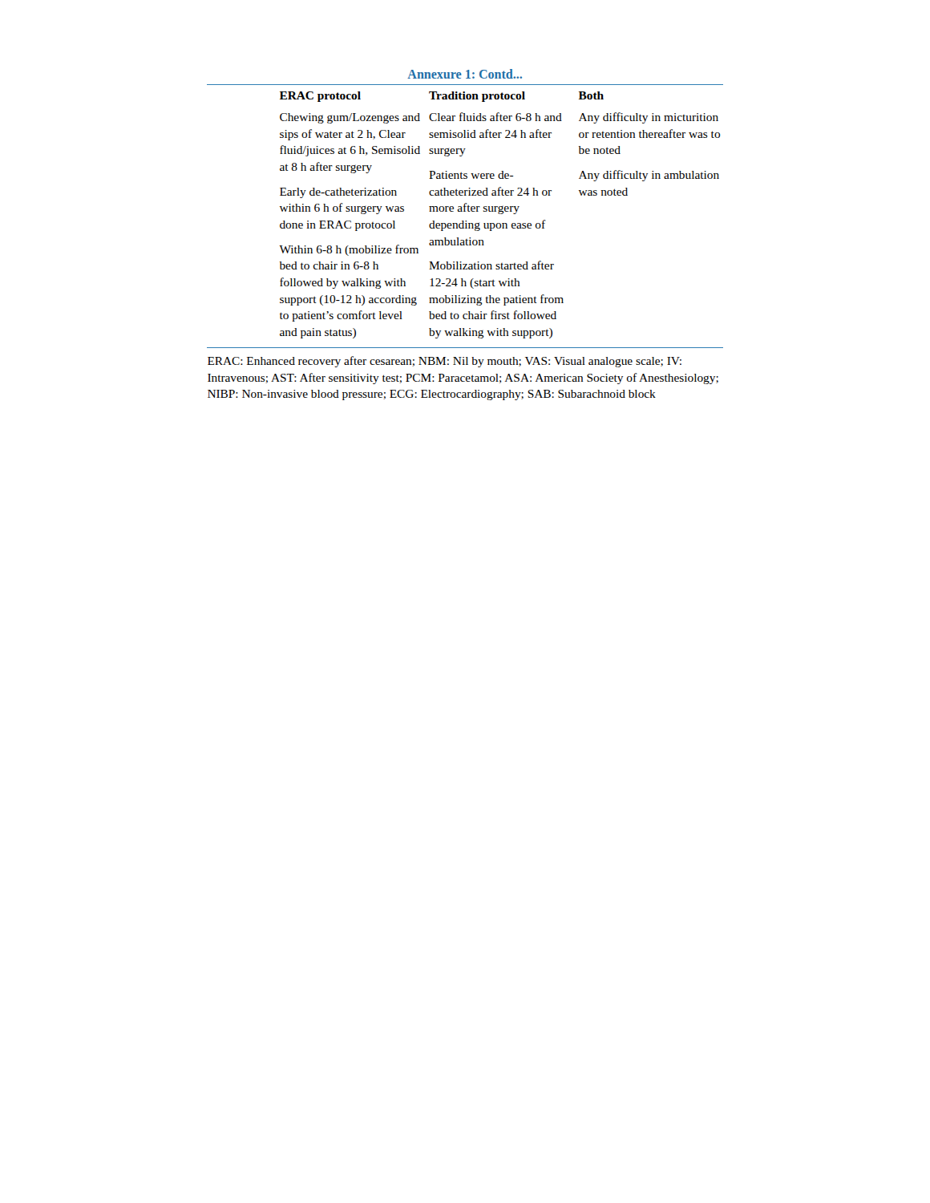Annexure 1: Contd...
| | ERAC protocol | Tradition protocol | Both |
| --- | --- | --- | --- |
| | Chewing gum/Lozenges and sips of water at 2 h, Clear fluid/juices at 6 h, Semisolid at 8 h after surgery Early de-catheterization within 6 h of surgery was done in ERAC protocol Within 6-8 h (mobilize from bed to chair in 6-8 h followed by walking with support (10-12 h) according to patient’s comfort level and pain status) | Clear fluids after 6-8 h and semisolid after 24 h after surgery Patients were de-catheterized after 24 h or more after surgery depending upon ease of ambulation Mobilization started after 12-24 h (start with mobilizing the patient from bed to chair first followed by walking with support) | Any difficulty in micturition or retention thereafter was to be noted Any difficulty in ambulation was noted |
ERAC: Enhanced recovery after cesarean; NBM: Nil by mouth; VAS: Visual analogue scale; IV: Intravenous; AST: After sensitivity test; PCM: Paracetamol; ASA: American Society of Anesthesiology; NIBP: Non-invasive blood pressure; ECG: Electrocardiography; SAB: Subarachnoid block